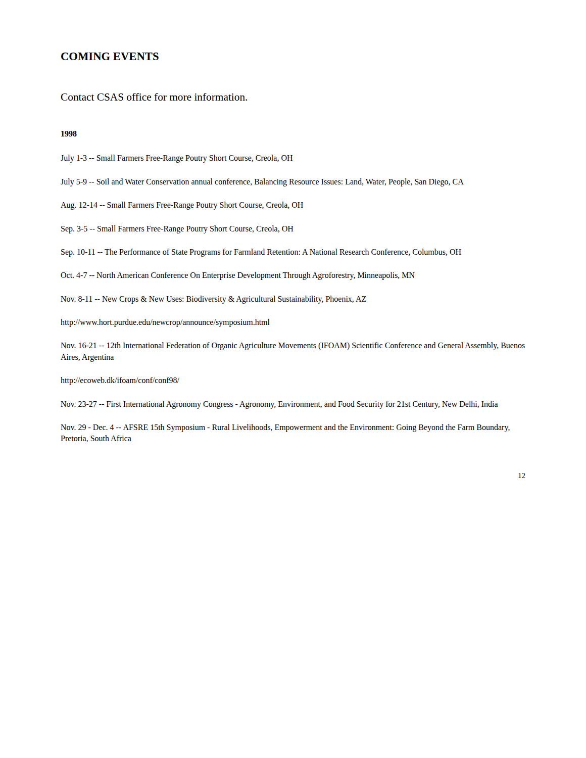COMING EVENTS
Contact CSAS office for more information.
1998
July 1-3 -- Small Farmers Free-Range Poutry Short Course, Creola, OH
July 5-9 -- Soil and Water Conservation annual conference, Balancing Resource Issues: Land, Water, People, San Diego, CA
Aug. 12-14 -- Small Farmers Free-Range Poutry Short Course, Creola, OH
Sep. 3-5 -- Small Farmers Free-Range Poutry Short Course, Creola, OH
Sep. 10-11 -- The Performance of State Programs for Farmland Retention: A National Research Conference, Columbus, OH
Oct. 4-7 -- North American Conference On Enterprise Development Through Agroforestry, Minneapolis, MN
Nov. 8-11 -- New Crops & New Uses: Biodiversity & Agricultural Sustainability, Phoenix, AZ
http://www.hort.purdue.edu/newcrop/announce/symposium.html
Nov. 16-21 -- 12th International Federation of Organic Agriculture Movements (IFOAM) Scientific Conference and General Assembly, Buenos Aires, Argentina
http://ecoweb.dk/ifoam/conf/conf98/
Nov. 23-27 -- First International Agronomy Congress - Agronomy, Environment, and Food Security for 21st Century, New Delhi, India
Nov. 29 - Dec. 4 -- AFSRE 15th Symposium - Rural Livelihoods, Empowerment and the Environment: Going Beyond the Farm Boundary, Pretoria, South Africa
12